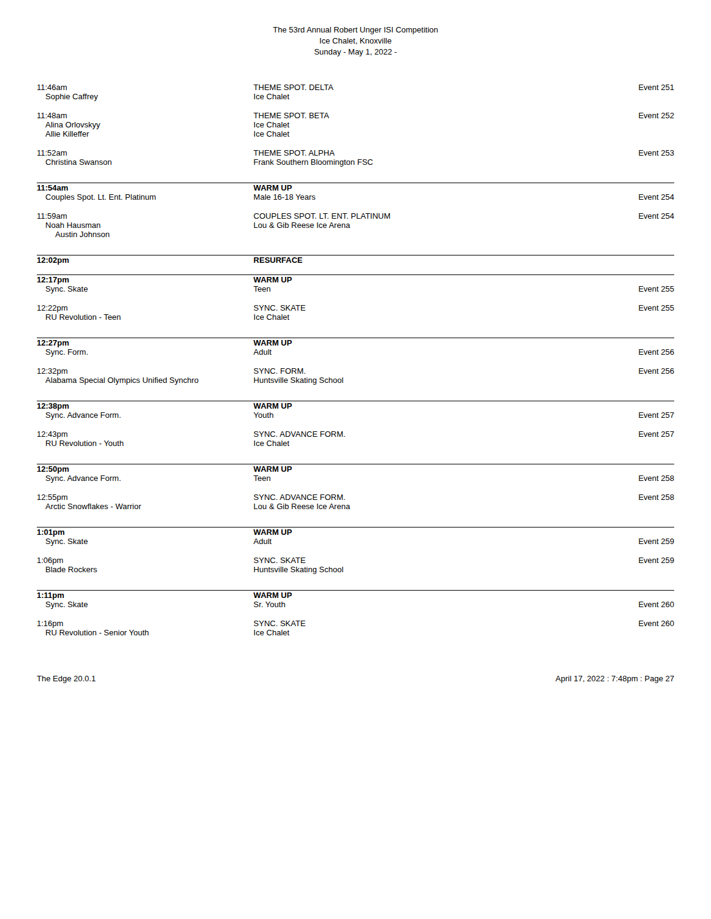The 53rd Annual Robert Unger ISI Competition
Ice Chalet, Knoxville
Sunday - May 1, 2022 -
| 11:46am | THEME SPOT. DELTA | Event 251 |
| Sophie Caffrey | Ice Chalet | |
| 11:48am | THEME SPOT. BETA | Event 252 |
| Alina Orlovskyy | Ice Chalet | |
| Allie Killeffer | Ice Chalet | |
| 11:52am | THEME SPOT. ALPHA | Event 253 |
| Christina Swanson | Frank Southern Bloomington FSC | |
| 11:54am | WARM UP | |
| Couples Spot. Lt. Ent. Platinum | Male 16-18 Years | Event 254 |
| 11:59am | COUPLES SPOT. LT. ENT. PLATINUM | Event 254 |
| Noah Hausman | Lou & Gib Reese Ice Arena | |
| Austin Johnson | | |
| 12:02pm | RESURFACE | |
| 12:17pm | WARM UP | |
| Sync. Skate | Teen | Event 255 |
| 12:22pm | SYNC. SKATE | Event 255 |
| RU Revolution - Teen | Ice Chalet | |
| 12:27pm | WARM UP | |
| Sync. Form. | Adult | Event 256 |
| 12:32pm | SYNC. FORM. | Event 256 |
| Alabama Special Olympics Unified Synchro | Huntsville Skating School | |
| 12:38pm | WARM UP | |
| Sync. Advance Form. | Youth | Event 257 |
| 12:43pm | SYNC. ADVANCE FORM. | Event 257 |
| RU Revolution - Youth | Ice Chalet | |
| 12:50pm | WARM UP | |
| Sync. Advance Form. | Teen | Event 258 |
| 12:55pm | SYNC. ADVANCE FORM. | Event 258 |
| Arctic Snowflakes - Warrior | Lou & Gib Reese Ice Arena | |
| 1:01pm | WARM UP | |
| Sync. Skate | Adult | Event 259 |
| 1:06pm | SYNC. SKATE | Event 259 |
| Blade Rockers | Huntsville Skating School | |
| 1:11pm | WARM UP | |
| Sync. Skate | Sr. Youth | Event 260 |
| 1:16pm | SYNC. SKATE | Event 260 |
| RU Revolution - Senior Youth | Ice Chalet | |
The Edge 20.0.1
April 17, 2022 : 7:48pm : Page 27